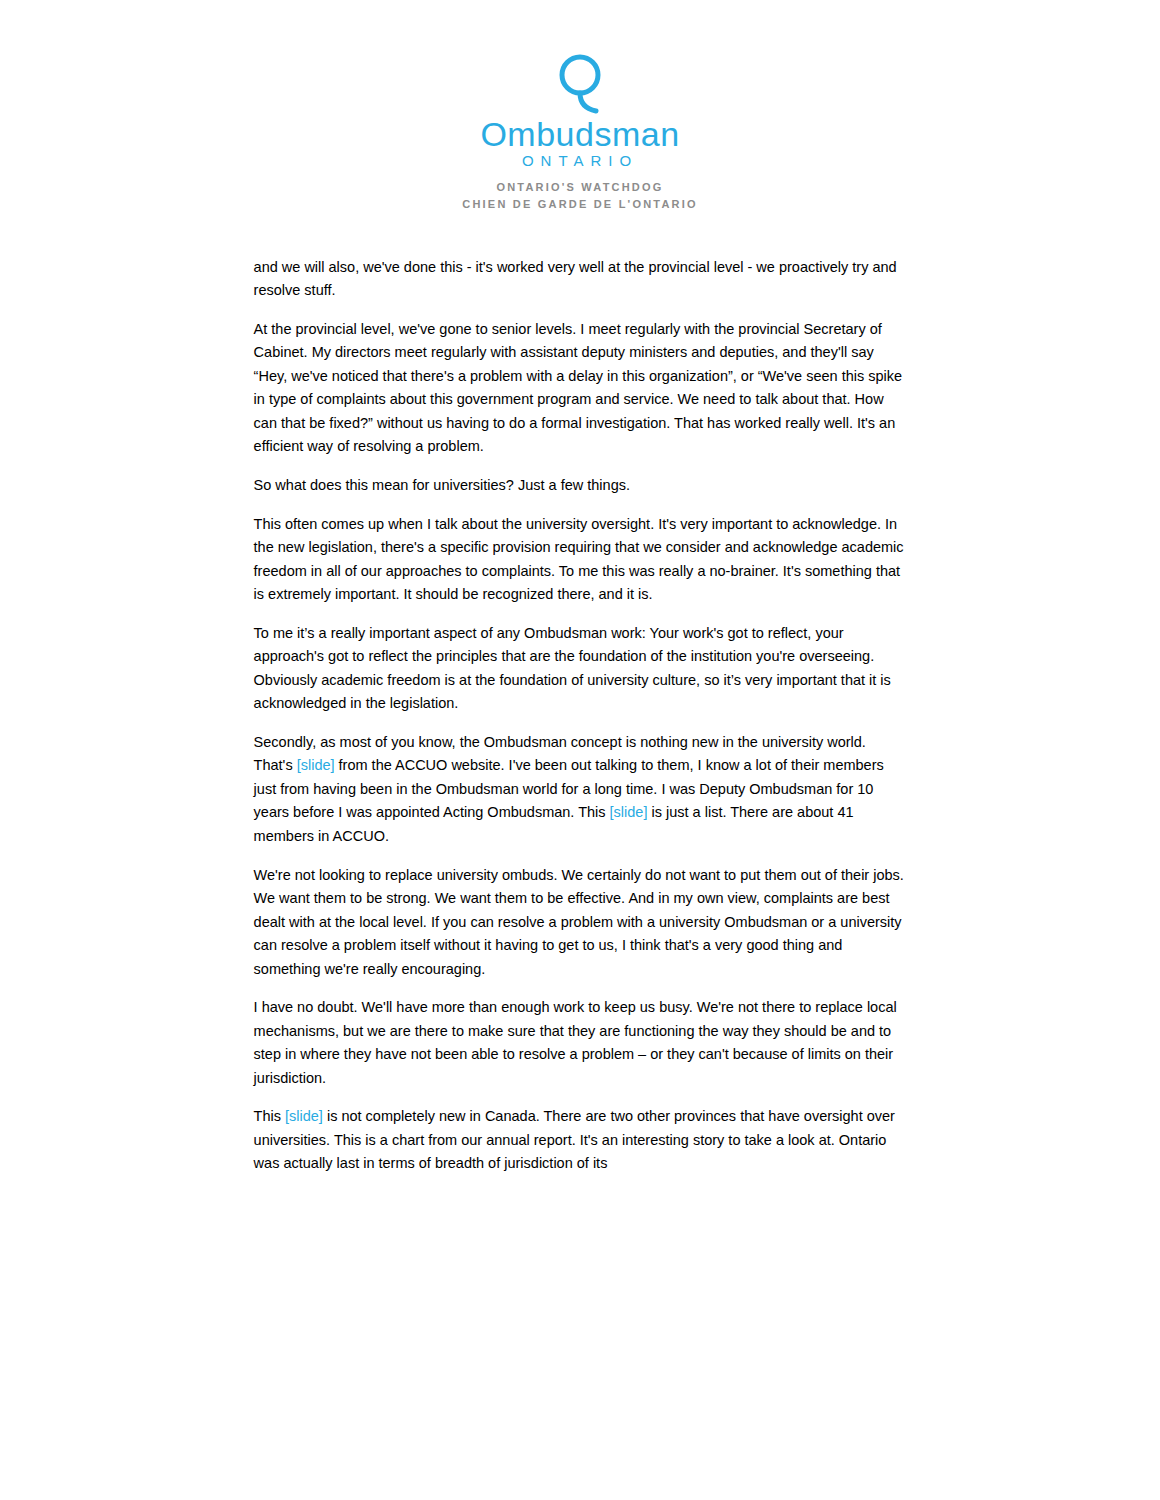Ombudsman
ONTARIO
ONTARIO'S WATCHDOG
CHIEN DE GARDE DE L'ONTARIO
and we will also, we've done this - it's worked very well at the provincial level - we proactively try and resolve stuff.
At the provincial level, we've gone to senior levels. I meet regularly with the provincial Secretary of Cabinet. My directors meet regularly with assistant deputy ministers and deputies, and they'll say “Hey, we've noticed that there's a problem with a delay in this organization”, or “We've seen this spike in type of complaints about this government program and service. We need to talk about that. How can that be fixed?” without us having to do a formal investigation. That has worked really well. It's an efficient way of resolving a problem.
So what does this mean for universities? Just a few things.
This often comes up when I talk about the university oversight. It's very important to acknowledge. In the new legislation, there's a specific provision requiring that we consider and acknowledge academic freedom in all of our approaches to complaints. To me this was really a no-brainer. It's something that is extremely important. It should be recognized there, and it is.
To me it’s a really important aspect of any Ombudsman work: Your work's got to reflect, your approach's got to reflect the principles that are the foundation of the institution you're overseeing. Obviously academic freedom is at the foundation of university culture, so it’s very important that it is acknowledged in the legislation.
Secondly, as most of you know, the Ombudsman concept is nothing new in the university world. That's [slide] from the ACCUO website. I've been out talking to them, I know a lot of their members just from having been in the Ombudsman world for a long time. I was Deputy Ombudsman for 10 years before I was appointed Acting Ombudsman. This [slide] is just a list. There are about 41 members in ACCUO.
We're not looking to replace university ombuds. We certainly do not want to put them out of their jobs. We want them to be strong. We want them to be effective. And in my own view, complaints are best dealt with at the local level. If you can resolve a problem with a university Ombudsman or a university can resolve a problem itself without it having to get to us, I think that's a very good thing and something we're really encouraging.
I have no doubt. We'll have more than enough work to keep us busy. We're not there to replace local mechanisms, but we are there to make sure that they are functioning the way they should be and to step in where they have not been able to resolve a problem – or they can't because of limits on their jurisdiction.
This [slide] is not completely new in Canada. There are two other provinces that have oversight over universities. This is a chart from our annual report. It's an interesting story to take a look at. Ontario was actually last in terms of breadth of jurisdiction of its